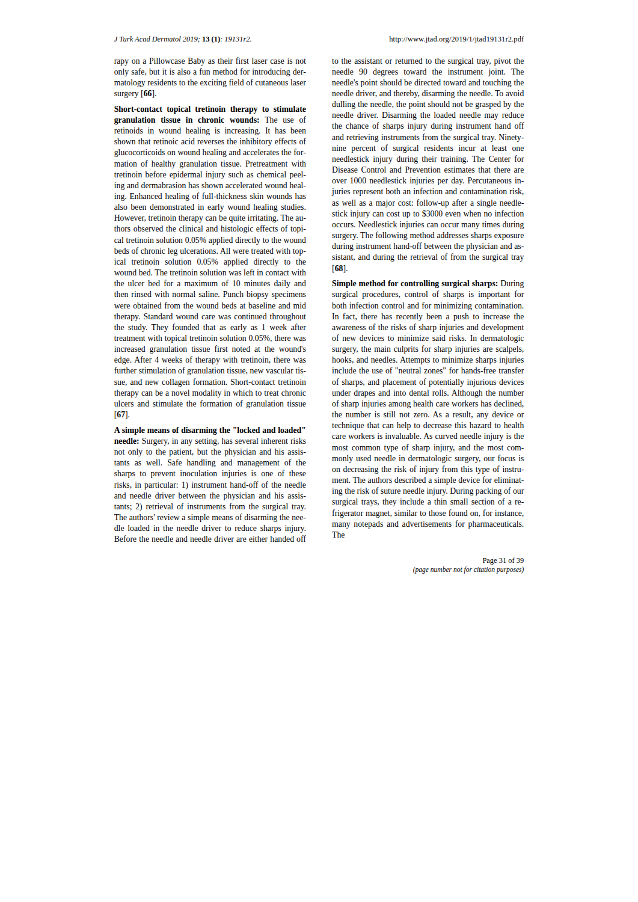J Turk Acad Dermatol 2019; 13 (1): 19131r2.
http://www.jtad.org/2019/1/jtad19131r2.pdf
rapy on a Pillowcase Baby as their first laser case is not only safe, but it is also a fun method for introducing dermatology residents to the exciting field of cutaneous laser surgery [66].
Short-contact topical tretinoin therapy to stimulate granulation tissue in chronic wounds:
The use of retinoids in wound healing is increasing. It has been shown that retinoic acid reverses the inhibitory effects of glucocorticoids on wound healing and accelerates the formation of healthy granulation tissue. Pretreatment with tretinoin before epidermal injury such as chemical peeling and dermabrasion has shown accelerated wound healing. Enhanced healing of full-thickness skin wounds has also been demonstrated in early wound healing studies. However, tretinoin therapy can be quite irritating. The authors observed the clinical and histologic effects of topical tretinoin solution 0.05% applied directly to the wound beds of chronic leg ulcerations. All were treated with topical tretinoin solution 0.05% applied directly to the wound bed. The tretinoin solution was left in contact with the ulcer bed for a maximum of 10 minutes daily and then rinsed with normal saline. Punch biopsy specimens were obtained from the wound beds at baseline and mid therapy. Standard wound care was continued throughout the study. They founded that as early as 1 week after treatment with topical tretinoin solution 0.05%, there was increased granulation tissue first noted at the wound's edge. After 4 weeks of therapy with tretinoin, there was further stimulation of granulation tissue, new vascular tissue, and new collagen formation. Short-contact tretinoin therapy can be a novel modality in which to treat chronic ulcers and stimulate the formation of granulation tissue [67].
A simple means of disarming the "locked and loaded" needle:
Surgery, in any setting, has several inherent risks not only to the patient, but the physician and his assistants as well. Safe handling and management of the sharps to prevent inoculation injuries is one of these risks, in particular: 1) instrument hand-off of the needle and needle driver between the physician and his assistants; 2) retrieval of instruments from the surgical tray. The authors' review a simple means of disarming the needle loaded in the needle driver to reduce sharps injury. Before the needle and needle driver are either handed off to the assistant or returned to the surgical tray, pivot the needle 90 degrees toward the instrument joint. The needle's point should be directed toward and touching the needle driver, and thereby, disarming the needle. To avoid dulling the needle, the point should not be grasped by the needle driver. Disarming the loaded needle may reduce the chance of sharps injury during instrument hand off and retrieving instruments from the surgical tray. Ninety-nine percent of surgical residents incur at least one needlestick injury during their training. The Center for Disease Control and Prevention estimates that there are over 1000 needlestick injuries per day. Percutaneous injuries represent both an infection and contamination risk, as well as a major cost: follow-up after a single needlestick injury can cost up to $3000 even when no infection occurs. Needlestick injuries can occur many times during surgery. The following method addresses sharps exposure during instrument hand-off between the physician and assistant, and during the retrieval of from the surgical tray [68].
Simple method for controlling surgical sharps:
During surgical procedures, control of sharps is important for both infection control and for minimizing contamination. In fact, there has recently been a push to increase the awareness of the risks of sharp injuries and development of new devices to minimize said risks. In dermatologic surgery, the main culprits for sharp injuries are scalpels, hooks, and needles. Attempts to minimize sharps injuries include the use of "neutral zones" for hands-free transfer of sharps, and placement of potentially injurious devices under drapes and into dental rolls. Although the number of sharp injuries among health care workers has declined, the number is still not zero. As a result, any device or technique that can help to decrease this hazard to health care workers is invaluable. As curved needle injury is the most common type of sharp injury, and the most commonly used needle in dermatologic surgery, our focus is on decreasing the risk of injury from this type of instrument. The authors described a simple device for eliminating the risk of suture needle injury. During packing of our surgical trays, they include a thin small section of a refrigerator magnet, similar to those found on, for instance, many notepads and advertisements for pharmaceuticals. The
Page 31 of 39
(page number not for citation purposes)